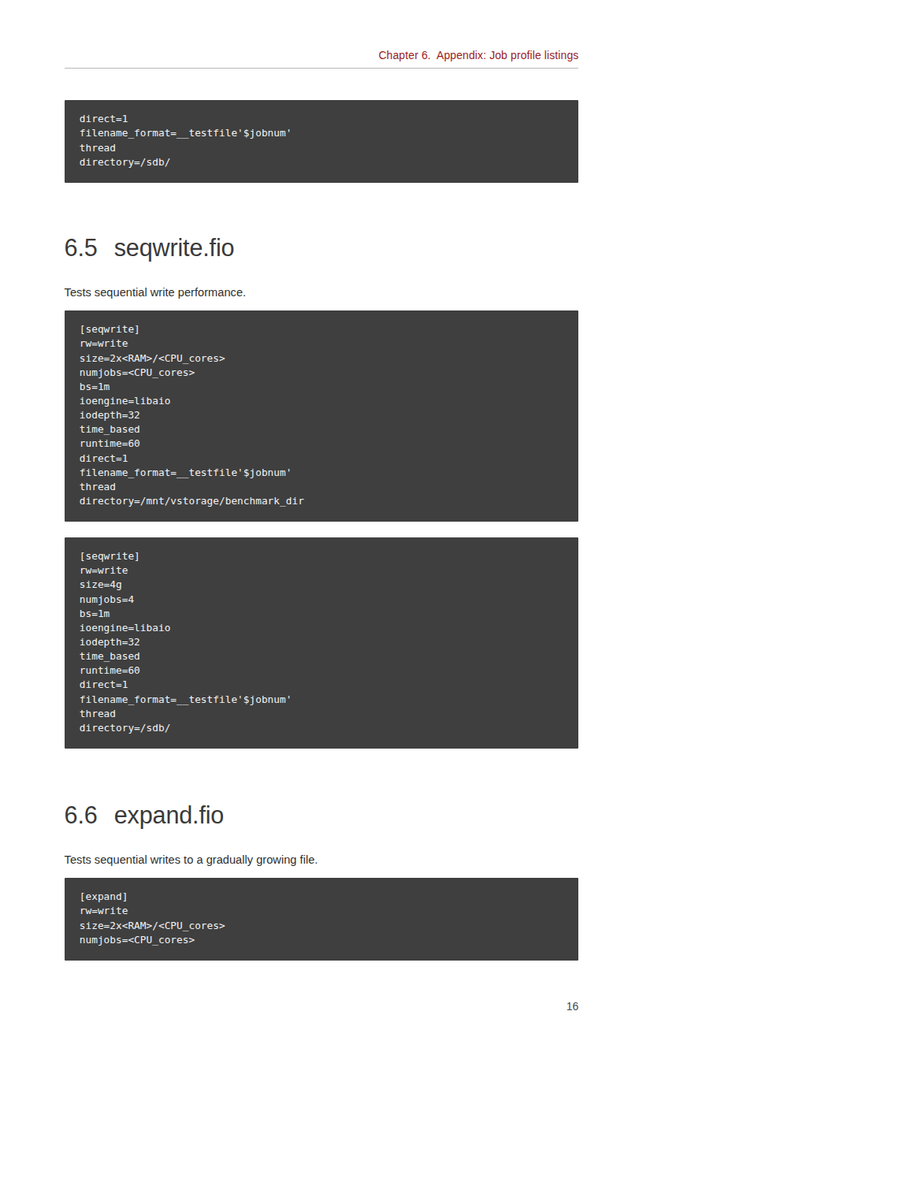Chapter 6. Appendix: Job profile listings
direct=1
filename_format=__testfile'$jobnum'
thread
directory=/sdb/
6.5seqwrite.fio
Tests sequential write performance.
[seqwrite]
rw=write
size=2x<RAM>/<CPU_cores>
numjobs=<CPU_cores>
bs=1m
ioengine=libaio
iodepth=32
time_based
runtime=60
direct=1
filename_format=__testfile'$jobnum'
thread
directory=/mnt/vstorage/benchmark_dir
[seqwrite]
rw=write
size=4g
numjobs=4
bs=1m
ioengine=libaio
iodepth=32
time_based
runtime=60
direct=1
filename_format=__testfile'$jobnum'
thread
directory=/sdb/
6.6expand.fio
Tests sequential writes to a gradually growing file.
[expand]
rw=write
size=2x<RAM>/<CPU_cores>
numjobs=<CPU_cores>
16